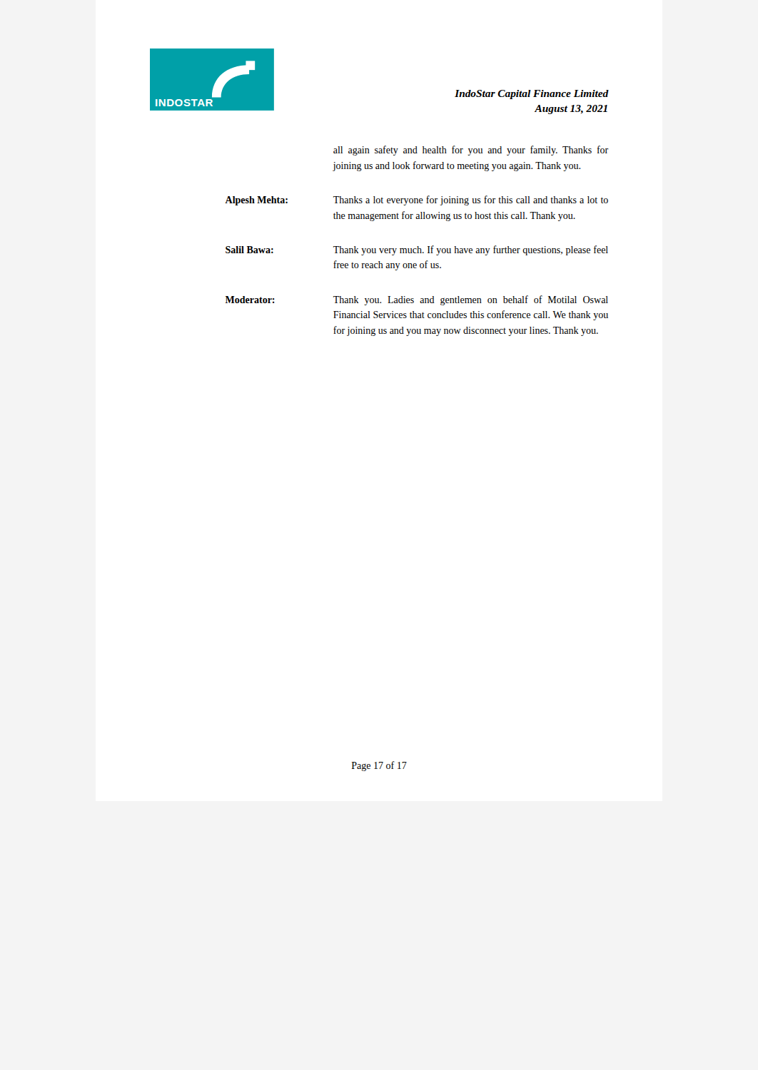INDOSTAR
IndoStar Capital Finance Limited
August 13, 2021
all again safety and health for you and your family. Thanks for joining us and look forward to meeting you again. Thank you.
Alpesh Mehta:
Thanks a lot everyone for joining us for this call and thanks a lot to the management for allowing us to host this call. Thank you.
Salil Bawa:
Thank you very much. If you have any further questions, please feel free to reach any one of us.
Moderator:
Thank you. Ladies and gentlemen on behalf of Motilal Oswal Financial Services that concludes this conference call. We thank you for joining us and you may now disconnect your lines. Thank you.
Page 17 of 17